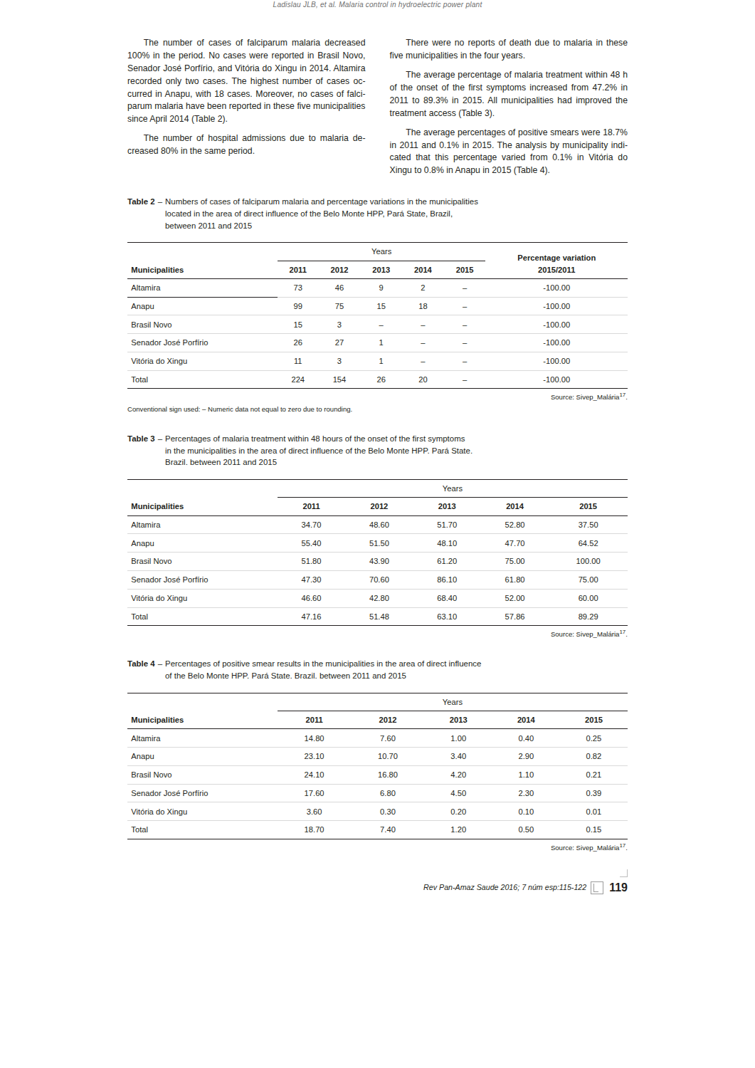Ladislau JLB, et al. Malaria control in hydroelectric power plant
The number of cases of falciparum malaria decreased 100% in the period. No cases were reported in Brasil Novo, Senador José Porfírio, and Vitória do Xingu in 2014. Altamira recorded only two cases. The highest number of cases occurred in Anapu, with 18 cases. Moreover, no cases of falciparum malaria have been reported in these five municipalities since April 2014 (Table 2).
The number of hospital admissions due to malaria decreased 80% in the same period.
There were no reports of death due to malaria in these five municipalities in the four years.
The average percentage of malaria treatment within 48 h of the onset of the first symptoms increased from 47.2% in 2011 to 89.3% in 2015. All municipalities had improved the treatment access (Table 3).
The average percentages of positive smears were 18.7% in 2011 and 0.1% in 2015. The analysis by municipality indicated that this percentage varied from 0.1% in Vitória do Xingu to 0.8% in Anapu in 2015 (Table 4).
Table 2– Numbers of cases of falciparum malaria and percentage variations in the municipalities located in the area of direct influence of the Belo Monte HPP, Pará State, Brazil, between 2011 and 2015
| Municipalities | Years | Percentage variation 2015/2011 |
| --- | --- | --- |
| 2011 | 2012 | 2013 | 2014 | 2015 |
| Altamira | 73 | 46 | 9 | 2 | – | -100.00 |
| Anapu | 99 | 75 | 15 | 18 | – | -100.00 |
| Brasil Novo | 15 | 3 | – | – | – | -100.00 |
| Senador José Porfírio | 26 | 27 | 1 | – | – | -100.00 |
| Vitória do Xingu | 11 | 3 | 1 | – | – | -100.00 |
| Total | 224 | 154 | 26 | 20 | – | -100.00 |
Source: Sivep_Malária17.
Conventional sign used: – Numeric data not equal to zero due to rounding.
Table 3– Percentages of malaria treatment within 48 hours of the onset of the first symptoms in the municipalities in the area of direct influence of the Belo Monte HPP. Pará State. Brazil. between 2011 and 2015
| Municipalities | Years |
| --- | --- |
| 2011 | 2012 | 2013 | 2014 | 2015 |
| Altamira | 34.70 | 48.60 | 51.70 | 52.80 | 37.50 |
| Anapu | 55.40 | 51.50 | 48.10 | 47.70 | 64.52 |
| Brasil Novo | 51.80 | 43.90 | 61.20 | 75.00 | 100.00 |
| Senador José Porfírio | 47.30 | 70.60 | 86.10 | 61.80 | 75.00 |
| Vitória do Xingu | 46.60 | 42.80 | 68.40 | 52.00 | 60.00 |
| Total | 47.16 | 51.48 | 63.10 | 57.86 | 89.29 |
Source: Sivep_Malária17.
Table 4– Percentages of positive smear results in the municipalities in the area of direct influence of the Belo Monte HPP. Pará State. Brazil. between 2011 and 2015
| Municipalities | Years |
| --- | --- |
| 2011 | 2012 | 2013 | 2014 | 2015 |
| Altamira | 14.80 | 7.60 | 1.00 | 0.40 | 0.25 |
| Anapu | 23.10 | 10.70 | 3.40 | 2.90 | 0.82 |
| Brasil Novo | 24.10 | 16.80 | 4.20 | 1.10 | 0.21 |
| Senador José Porfírio | 17.60 | 6.80 | 4.50 | 2.30 | 0.39 |
| Vitória do Xingu | 3.60 | 0.30 | 0.20 | 0.10 | 0.01 |
| Total | 18.70 | 7.40 | 1.20 | 0.50 | 0.15 |
Source: Sivep_Malária17.
Rev Pan-Amaz Saude 2016; 7 núm esp:115-122 119